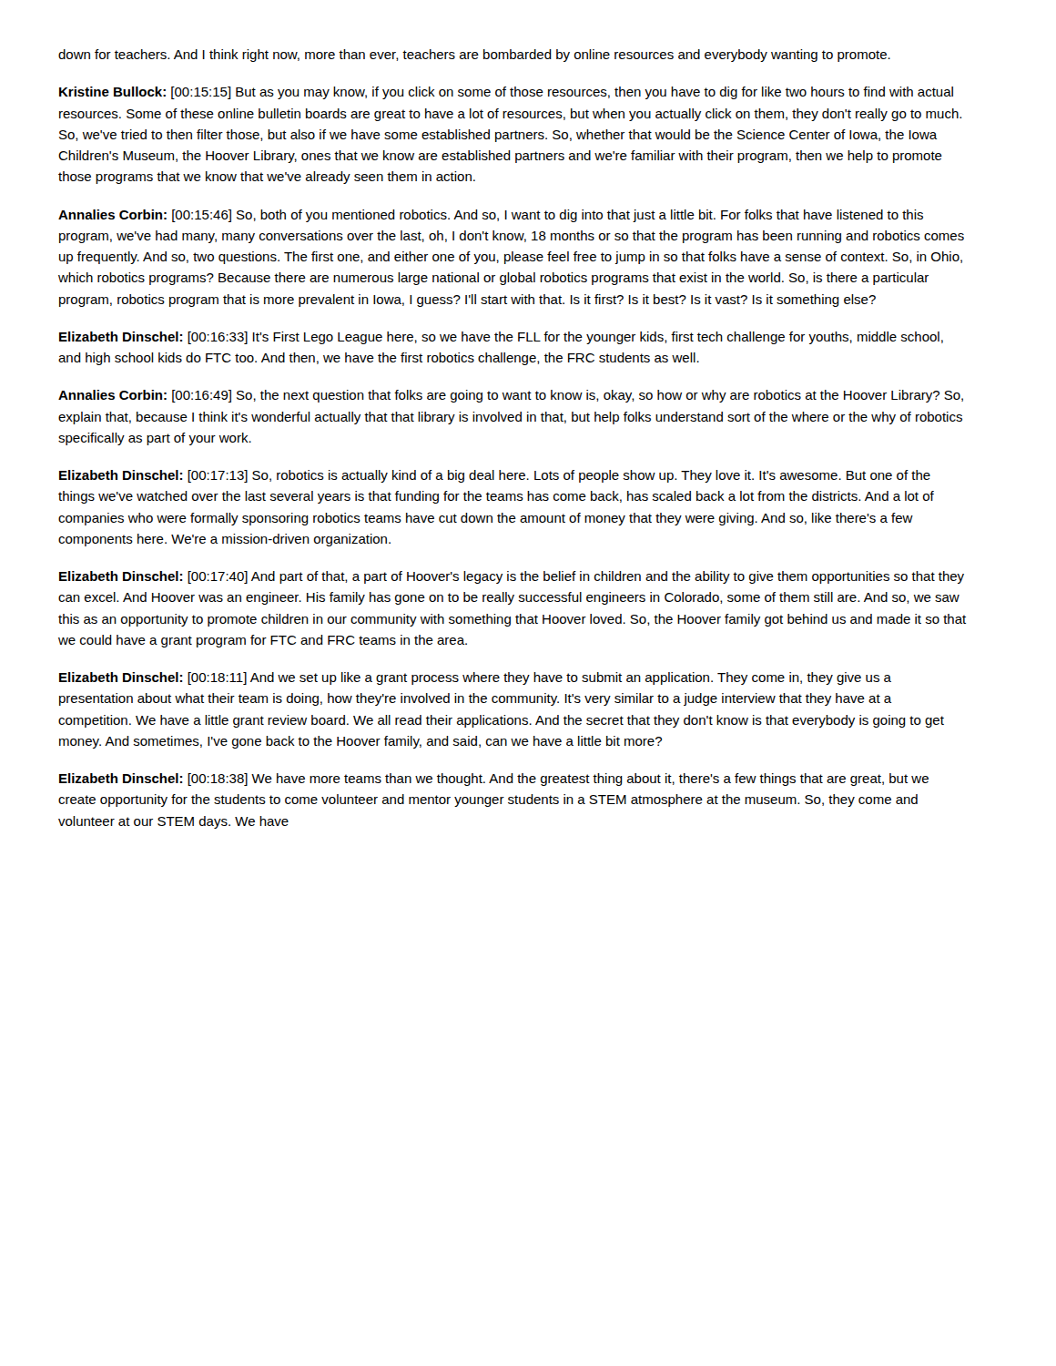down for teachers. And I think right now, more than ever, teachers are bombarded by online resources and everybody wanting to promote.
Kristine Bullock: [00:15:15] But as you may know, if you click on some of those resources, then you have to dig for like two hours to find with actual resources. Some of these online bulletin boards are great to have a lot of resources, but when you actually click on them, they don't really go to much. So, we've tried to then filter those, but also if we have some established partners. So, whether that would be the Science Center of Iowa, the Iowa Children's Museum, the Hoover Library, ones that we know are established partners and we're familiar with their program, then we help to promote those programs that we know that we've already seen them in action.
Annalies Corbin: [00:15:46] So, both of you mentioned robotics. And so, I want to dig into that just a little bit. For folks that have listened to this program, we've had many, many conversations over the last, oh, I don't know, 18 months or so that the program has been running and robotics comes up frequently. And so, two questions. The first one, and either one of you, please feel free to jump in so that folks have a sense of context. So, in Ohio, which robotics programs? Because there are numerous large national or global robotics programs that exist in the world. So, is there a particular program, robotics program that is more prevalent in Iowa, I guess? I'll start with that. Is it first? Is it best? Is it vast? Is it something else?
Elizabeth Dinschel: [00:16:33] It's First Lego League here, so we have the FLL for the younger kids, first tech challenge for youths, middle school, and high school kids do FTC too. And then, we have the first robotics challenge, the FRC students as well.
Annalies Corbin: [00:16:49] So, the next question that folks are going to want to know is, okay, so how or why are robotics at the Hoover Library? So, explain that, because I think it's wonderful actually that that library is involved in that, but help folks understand sort of the where or the why of robotics specifically as part of your work.
Elizabeth Dinschel: [00:17:13] So, robotics is actually kind of a big deal here. Lots of people show up. They love it. It's awesome. But one of the things we've watched over the last several years is that funding for the teams has come back, has scaled back a lot from the districts. And a lot of companies who were formally sponsoring robotics teams have cut down the amount of money that they were giving. And so, like there's a few components here. We're a mission-driven organization.
Elizabeth Dinschel: [00:17:40] And part of that, a part of Hoover's legacy is the belief in children and the ability to give them opportunities so that they can excel. And Hoover was an engineer. His family has gone on to be really successful engineers in Colorado, some of them still are. And so, we saw this as an opportunity to promote children in our community with something that Hoover loved. So, the Hoover family got behind us and made it so that we could have a grant program for FTC and FRC teams in the area.
Elizabeth Dinschel: [00:18:11] And we set up like a grant process where they have to submit an application. They come in, they give us a presentation about what their team is doing, how they're involved in the community. It's very similar to a judge interview that they have at a competition. We have a little grant review board. We all read their applications. And the secret that they don't know is that everybody is going to get money. And sometimes, I've gone back to the Hoover family, and said, can we have a little bit more?
Elizabeth Dinschel: [00:18:38] We have more teams than we thought. And the greatest thing about it, there's a few things that are great, but we create opportunity for the students to come volunteer and mentor younger students in a STEM atmosphere at the museum. So, they come and volunteer at our STEM days. We have